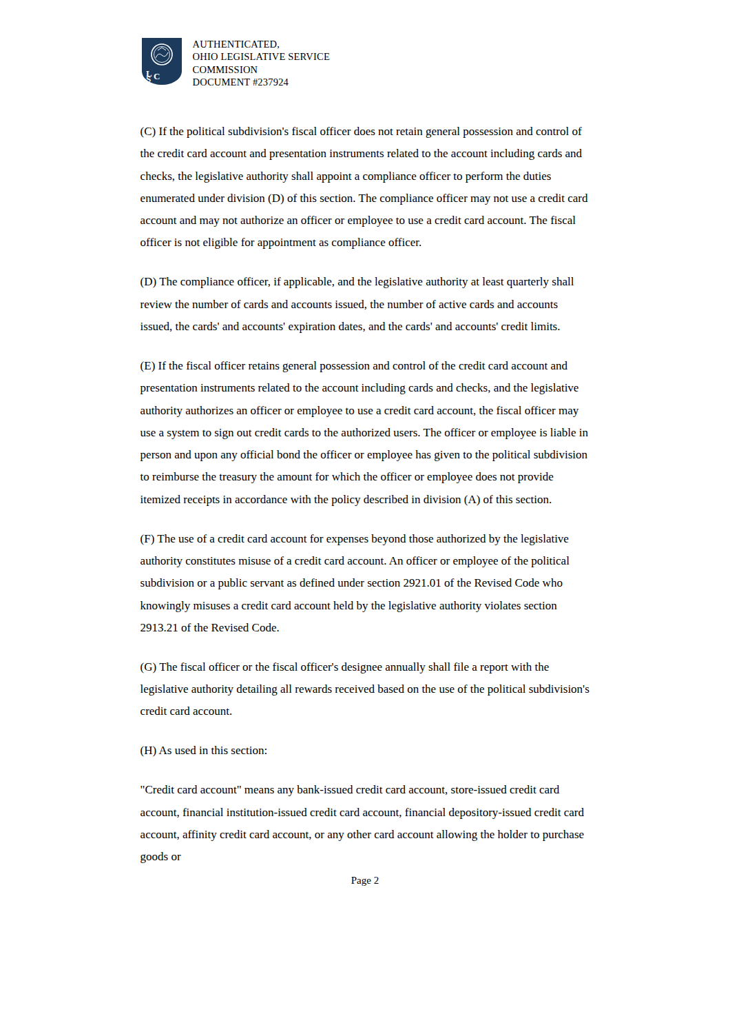L S C
AUTHENTICATED,
OHIO LEGISLATIVE SERVICE
COMMISSION
DOCUMENT #237924
(C) If the political subdivision's fiscal officer does not retain general possession and control of the credit card account and presentation instruments related to the account including cards and checks, the legislative authority shall appoint a compliance officer to perform the duties enumerated under division (D) of this section. The compliance officer may not use a credit card account and may not authorize an officer or employee to use a credit card account. The fiscal officer is not eligible for appointment as compliance officer.
(D) The compliance officer, if applicable, and the legislative authority at least quarterly shall review the number of cards and accounts issued, the number of active cards and accounts issued, the cards' and accounts' expiration dates, and the cards' and accounts' credit limits.
(E) If the fiscal officer retains general possession and control of the credit card account and presentation instruments related to the account including cards and checks, and the legislative authority authorizes an officer or employee to use a credit card account, the fiscal officer may use a system to sign out credit cards to the authorized users. The officer or employee is liable in person and upon any official bond the officer or employee has given to the political subdivision to reimburse the treasury the amount for which the officer or employee does not provide itemized receipts in accordance with the policy described in division (A) of this section.
(F) The use of a credit card account for expenses beyond those authorized by the legislative authority constitutes misuse of a credit card account. An officer or employee of the political subdivision or a public servant as defined under section 2921.01 of the Revised Code who knowingly misuses a credit card account held by the legislative authority violates section 2913.21 of the Revised Code.
(G) The fiscal officer or the fiscal officer's designee annually shall file a report with the legislative authority detailing all rewards received based on the use of the political subdivision's credit card account.
(H) As used in this section:
"Credit card account" means any bank-issued credit card account, store-issued credit card account, financial institution-issued credit card account, financial depository-issued credit card account, affinity credit card account, or any other card account allowing the holder to purchase goods or
Page 2